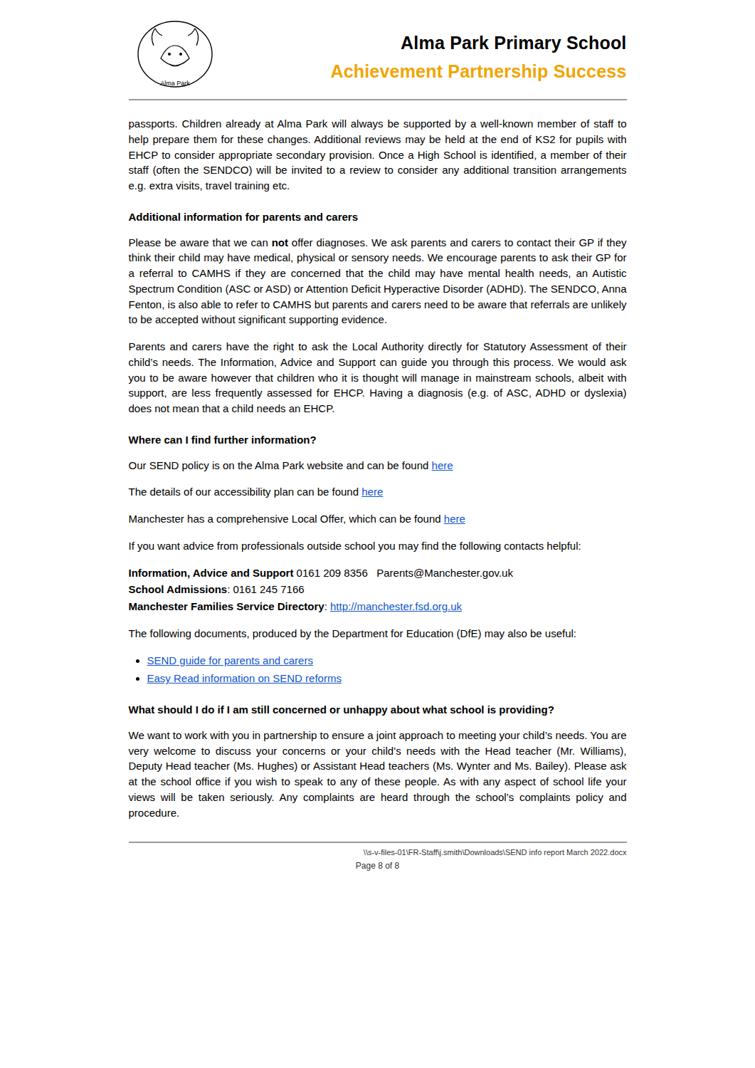Alma Park
Alma Park Primary School
Achievement Partnership Success
passports. Children already at Alma Park will always be supported by a well-known member of staff to help prepare them for these changes. Additional reviews may be held at the end of KS2 for pupils with EHCP to consider appropriate secondary provision. Once a High School is identified, a member of their staff (often the SENDCO) will be invited to a review to consider any additional transition arrangements e.g. extra visits, travel training etc.
Additional information for parents and carers
Please be aware that we can not offer diagnoses. We ask parents and carers to contact their GP if they think their child may have medical, physical or sensory needs. We encourage parents to ask their GP for a referral to CAMHS if they are concerned that the child may have mental health needs, an Autistic Spectrum Condition (ASC or ASD) or Attention Deficit Hyperactive Disorder (ADHD). The SENDCO, Anna Fenton, is also able to refer to CAMHS but parents and carers need to be aware that referrals are unlikely to be accepted without significant supporting evidence.
Parents and carers have the right to ask the Local Authority directly for Statutory Assessment of their child’s needs. The Information, Advice and Support can guide you through this process. We would ask you to be aware however that children who it is thought will manage in mainstream schools, albeit with support, are less frequently assessed for EHCP. Having a diagnosis (e.g. of ASC, ADHD or dyslexia) does not mean that a child needs an EHCP.
Where can I find further information?
Our SEND policy is on the Alma Park website and can be found here
The details of our accessibility plan can be found here
Manchester has a comprehensive Local Offer, which can be found here
If you want advice from professionals outside school you may find the following contacts helpful:
Information, Advice and Support 0161 209 8356 Parents@Manchester.gov.uk
School Admissions: 0161 245 7166
Manchester Families Service Directory: http://manchester.fsd.org.uk
The following documents, produced by the Department for Education (DfE) may also be useful:
SEND guide for parents and carers
Easy Read information on SEND reforms
What should I do if I am still concerned or unhappy about what school is providing?
We want to work with you in partnership to ensure a joint approach to meeting your child’s needs. You are very welcome to discuss your concerns or your child’s needs with the Head teacher (Mr. Williams), Deputy Head teacher (Ms. Hughes) or Assistant Head teachers (Ms. Wynter and Ms. Bailey). Please ask at the school office if you wish to speak to any of these people. As with any aspect of school life your views will be taken seriously. Any complaints are heard through the school’s complaints policy and procedure.
\\s-v-files-01\FR-Staff\j.smith\Downloads\SEND info report March 2022.docx
Page 8 of 8